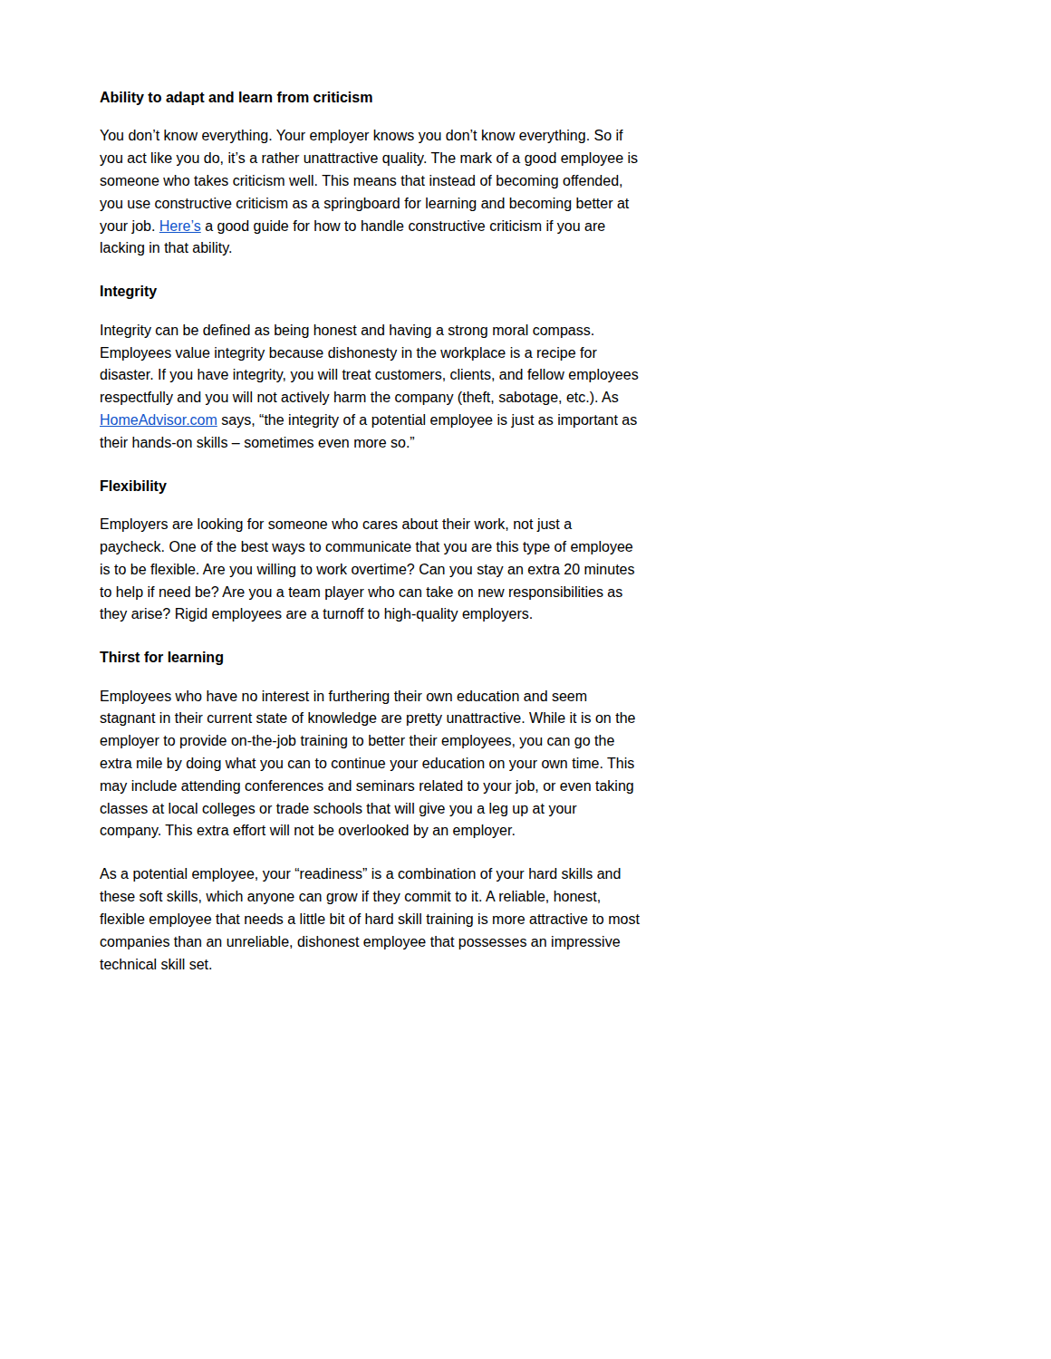Ability to adapt and learn from criticism
You don’t know everything. Your employer knows you don’t know everything. So if you act like you do, it’s a rather unattractive quality. The mark of a good employee is someone who takes criticism well. This means that instead of becoming offended, you use constructive criticism as a springboard for learning and becoming better at your job. Here’s a good guide for how to handle constructive criticism if you are lacking in that ability.
Integrity
Integrity can be defined as being honest and having a strong moral compass. Employees value integrity because dishonesty in the workplace is a recipe for disaster. If you have integrity, you will treat customers, clients, and fellow employees respectfully and you will not actively harm the company (theft, sabotage, etc.). As HomeAdvisor.com says, “the integrity of a potential employee is just as important as their hands-on skills – sometimes even more so.”
Flexibility
Employers are looking for someone who cares about their work, not just a paycheck. One of the best ways to communicate that you are this type of employee is to be flexible. Are you willing to work overtime? Can you stay an extra 20 minutes to help if need be? Are you a team player who can take on new responsibilities as they arise? Rigid employees are a turnoff to high-quality employers.
Thirst for learning
Employees who have no interest in furthering their own education and seem stagnant in their current state of knowledge are pretty unattractive. While it is on the employer to provide on-the-job training to better their employees, you can go the extra mile by doing what you can to continue your education on your own time. This may include attending conferences and seminars related to your job, or even taking classes at local colleges or trade schools that will give you a leg up at your company. This extra effort will not be overlooked by an employer.
As a potential employee, your “readiness” is a combination of your hard skills and these soft skills, which anyone can grow if they commit to it. A reliable, honest, flexible employee that needs a little bit of hard skill training is more attractive to most companies than an unreliable, dishonest employee that possesses an impressive technical skill set.